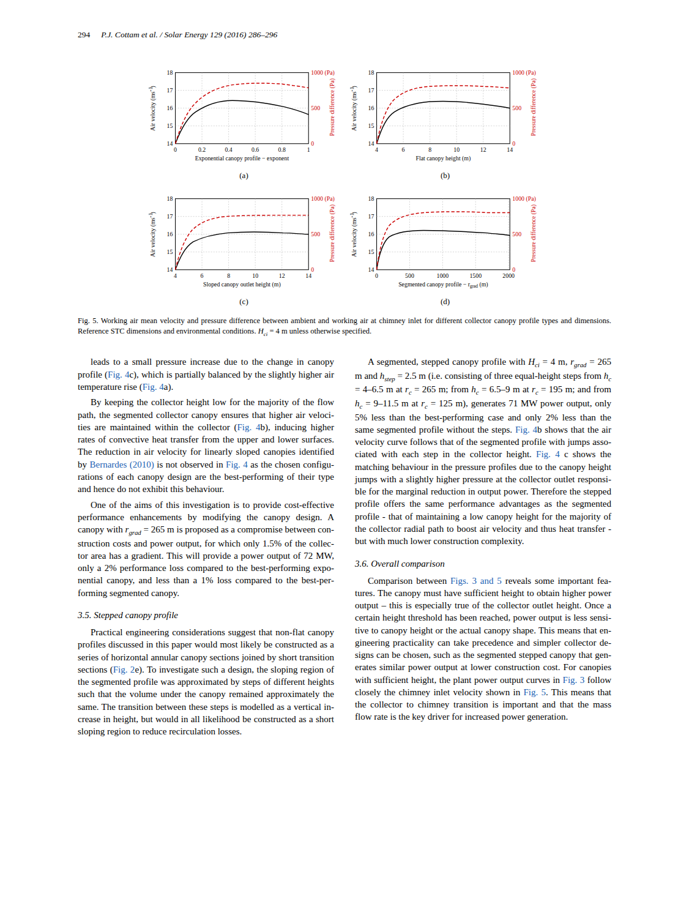294 P.J. Cottam et al. / Solar Energy 129 (2016) 286–296
Air velocity (ms -1 ) Pressure difference (Pa) 18 17 16 15 14 1000 (Pa) 500 0 0 0.2 0.4 0.6 0.8 1 Exponential canopy profile − exponent
(a)
Air velocity (ms -1 ) Pressure difference (Pa) 18 17 16 15 14 1000 (Pa) 500 0 4 6 8 10 12 14 Flat canopy height (m)
(b)
Air velocity (ms -1 ) Pressure difference (Pa) 18 17 16 15 14 1000 (Pa) 500 0 4 6 8 10 12 14 Sloped canopy outlet height (m)
(c)
Air velocity (ms -1 ) Pressure difference (Pa) 18 17 16 15 14 1000 (Pa) 500 0 0 500 1000 1500 2000 Segmented canopy profile − rgrad (m)
(d)
Fig. 5. Working air mean velocity and pressure difference between ambient and working air at chimney inlet for different collector canopy profile types and dimensions. Reference STC dimensions and environmental conditions. Hci = 4 m unless otherwise specified.
leads to a small pressure increase due to the change in canopy profile (Fig. 4c), which is partially balanced by the slightly higher air temperature rise (Fig. 4a).
By keeping the collector height low for the majority of the flow path, the segmented collector canopy ensures that higher air velocities are maintained within the collector (Fig. 4b), inducing higher rates of convective heat transfer from the upper and lower surfaces. The reduction in air velocity for linearly sloped canopies identified by Bernardes (2010) is not observed in Fig. 4 as the chosen configurations of each canopy design are the best-performing of their type and hence do not exhibit this behaviour.
One of the aims of this investigation is to provide cost-effective performance enhancements by modifying the canopy design. A canopy with rgrad = 265 m is proposed as a compromise between construction costs and power output, for which only 1.5% of the collector area has a gradient. This will provide a power output of 72 MW, only a 2% performance loss compared to the best-performing exponential canopy, and less than a 1% loss compared to the best-performing segmented canopy.
3.5. Stepped canopy profile
Practical engineering considerations suggest that non-flat canopy profiles discussed in this paper would most likely be constructed as a series of horizontal annular canopy sections joined by short transition sections (Fig. 2e). To investigate such a design, the sloping region of the segmented profile was approximated by steps of different heights such that the volume under the canopy remained approximately the same. The transition between these steps is modelled as a vertical increase in height, but would in all likelihood be constructed as a short sloping region to reduce recirculation losses.
A segmented, stepped canopy profile with Hci = 4 m, rgrad = 265 m and hstep = 2.5 m (i.e. consisting of three equal-height steps from hc = 4–6.5 m at rc = 265 m; from hc = 6.5–9 m at rc = 195 m; and from hc = 9–11.5 m at rc = 125 m), generates 71 MW power output, only 5% less than the best-performing case and only 2% less than the same segmented profile without the steps. Fig. 4b shows that the air velocity curve follows that of the segmented profile with jumps associated with each step in the collector height. Fig. 4 c shows the matching behaviour in the pressure profiles due to the canopy height jumps with a slightly higher pressure at the collector outlet responsible for the marginal reduction in output power. Therefore the stepped profile offers the same performance advantages as the segmented profile - that of maintaining a low canopy height for the majority of the collector radial path to boost air velocity and thus heat transfer - but with much lower construction complexity.
3.6. Overall comparison
Comparison between Figs. 3 and 5 reveals some important features. The canopy must have sufficient height to obtain higher power output – this is especially true of the collector outlet height. Once a certain height threshold has been reached, power output is less sensitive to canopy height or the actual canopy shape. This means that engineering practicality can take precedence and simpler collector designs can be chosen, such as the segmented stepped canopy that generates similar power output at lower construction cost. For canopies with sufficient height, the plant power output curves in Fig. 3 follow closely the chimney inlet velocity shown in Fig. 5. This means that the collector to chimney transition is important and that the mass flow rate is the key driver for increased power generation.